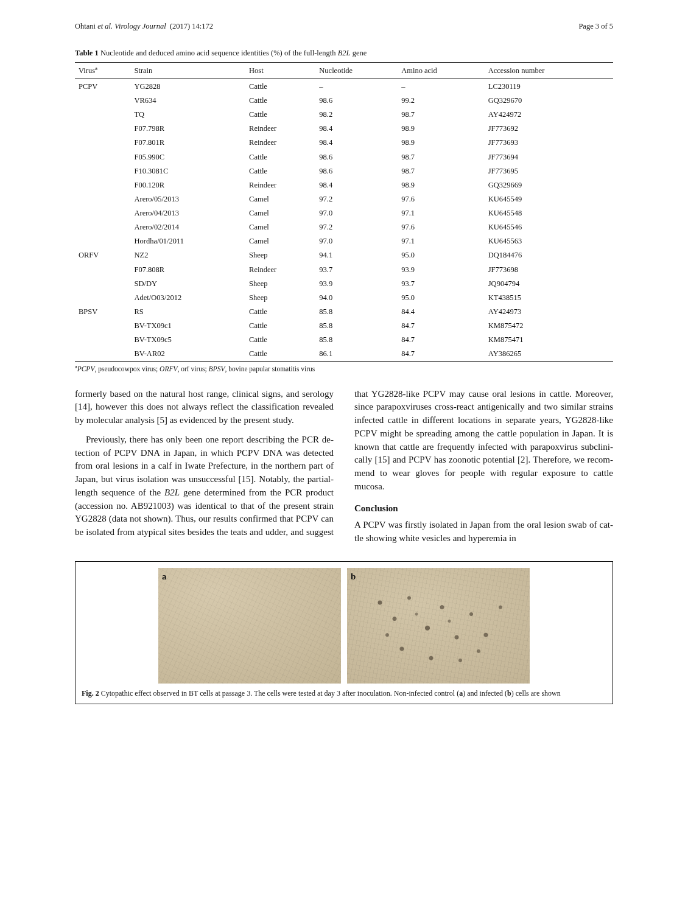Ohtani et al. Virology Journal (2017) 14:172
Page 3 of 5
Table 1 Nucleotide and deduced amino acid sequence identities (%) of the full-length B2L gene
| Virus a | Strain | Host | Nucleotide | Amino acid | Accession number |
| --- | --- | --- | --- | --- | --- |
| PCPV | YG2828 | Cattle | – | – | LC230119 |
| | VR634 | Cattle | 98.6 | 99.2 | GQ329670 |
| | TQ | Cattle | 98.2 | 98.7 | AY424972 |
| | F07.798R | Reindeer | 98.4 | 98.9 | JF773692 |
| | F07.801R | Reindeer | 98.4 | 98.9 | JF773693 |
| | F05.990C | Cattle | 98.6 | 98.7 | JF773694 |
| | F10.3081C | Cattle | 98.6 | 98.7 | JF773695 |
| | F00.120R | Reindeer | 98.4 | 98.9 | GQ329669 |
| | Arero/05/2013 | Camel | 97.2 | 97.6 | KU645549 |
| | Arero/04/2013 | Camel | 97.0 | 97.1 | KU645548 |
| | Arero/02/2014 | Camel | 97.2 | 97.6 | KU645546 |
| | Hordha/01/2011 | Camel | 97.0 | 97.1 | KU645563 |
| ORFV | NZ2 | Sheep | 94.1 | 95.0 | DQ184476 |
| | F07.808R | Reindeer | 93.7 | 93.9 | JF773698 |
| | SD/DY | Sheep | 93.9 | 93.7 | JQ904794 |
| | Adet/O03/2012 | Sheep | 94.0 | 95.0 | KT438515 |
| BPSV | RS | Cattle | 85.8 | 84.4 | AY424973 |
| | BV-TX09c1 | Cattle | 85.8 | 84.7 | KM875472 |
| | BV-TX09c5 | Cattle | 85.8 | 84.7 | KM875471 |
| | BV-AR02 | Cattle | 86.1 | 84.7 | AY386265 |
aPCPV, pseudocowpox virus; ORFV, orf virus; BPSV, bovine papular stomatitis virus
formerly based on the natural host range, clinical signs, and serology [14], however this does not always reflect the classification revealed by molecular analysis [5] as evidenced by the present study.
Previously, there has only been one report describing the PCR detection of PCPV DNA in Japan, in which PCPV DNA was detected from oral lesions in a calf in Iwate Prefecture, in the northern part of Japan, but virus isolation was unsuccessful [15]. Notably, the partial-length sequence of the B2L gene determined from the PCR product (accession no. AB921003) was identical to that of the present strain YG2828 (data not shown). Thus, our results confirmed that PCPV can be isolated from atypical sites besides the teats and udder, and suggest that YG2828-like PCPV may cause oral lesions in cattle. Moreover, since parapoxviruses cross-react antigenically and two similar strains infected cattle in different locations in separate years, YG2828-like PCPV might be spreading among the cattle population in Japan. It is known that cattle are frequently infected with parapoxvirus subclinically [15] and PCPV has zoonotic potential [2]. Therefore, we recommend to wear gloves for people with regular exposure to cattle mucosa.
Conclusion
A PCPV was firstly isolated in Japan from the oral lesion swab of cattle showing white vesicles and hyperemia in
a
b
Fig. 2 Cytopathic effect observed in BT cells at passage 3. The cells were tested at day 3 after inoculation. Non-infected control (a) and infected (b) cells are shown